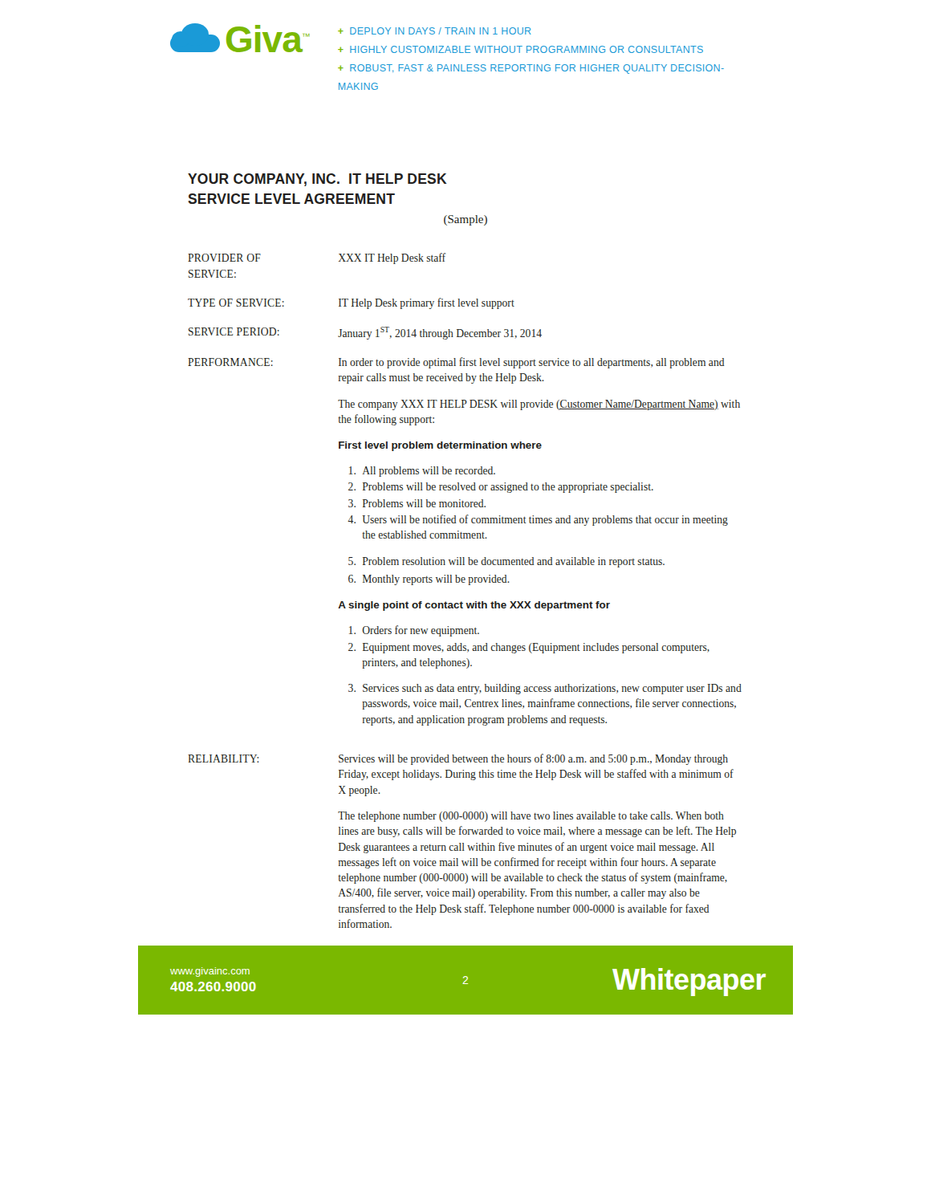Giva™
Deploy in days / Train in 1 hour
Highly customizable without programming or consultants
Robust, fast & painless reporting for higher quality decision-making
YOUR COMPANY, INC. IT HELP DESK
SERVICE LEVEL AGREEMENT
(Sample)
| PROVIDER OF SERVICE: | XXX IT Help Desk staff |
| TYPE OF SERVICE: | IT Help Desk primary first level support |
| SERVICE PERIOD: | January 1 ST , 2014 through December 31, 2014 |
| PERFORMANCE: | In order to provide optimal first level support service to all departments, all problem and repair calls must be received by the Help Desk. The company XXX IT HELP DESK will provide (Customer Name/Department Name) with the following support: First level problem determination where All problems will be recorded. Problems will be resolved or assigned to the appropriate specialist. Problems will be monitored. Users will be notified of commitment times and any problems that occur in meeting the established commitment. Problem resolution will be documented and available in report status. Monthly reports will be provided. A single point of contact with the XXX department for Orders for new equipment. Equipment moves, adds, and changes (Equipment includes personal computers, printers, and telephones). Services such as data entry, building access authorizations, new computer user IDs and passwords, voice mail, Centrex lines, mainframe connections, file server connections, reports, and application program problems and requests. |
| RELIABILITY: | Services will be provided between the hours of 8:00 a.m. and 5:00 p.m., Monday through Friday, except holidays. During this time the Help Desk will be staffed with a minimum of X people. The telephone number (000-0000) will have two lines available to take calls. When both lines are busy, calls will be forwarded to voice mail, where a message can be left. The Help Desk guarantees a return call within five minutes of an urgent voice mail message. All messages left on voice mail will be confirmed for receipt within four hours. A separate telephone number (000-0000) will be available to check the status of system (mainframe, AS/400, file server, voice mail) operability. From this number, a caller may also be transferred to the Help Desk staff. Telephone number 000-0000 is available for faxed information. |
www.givainc.com
408.260.9000
2
Whitepaper